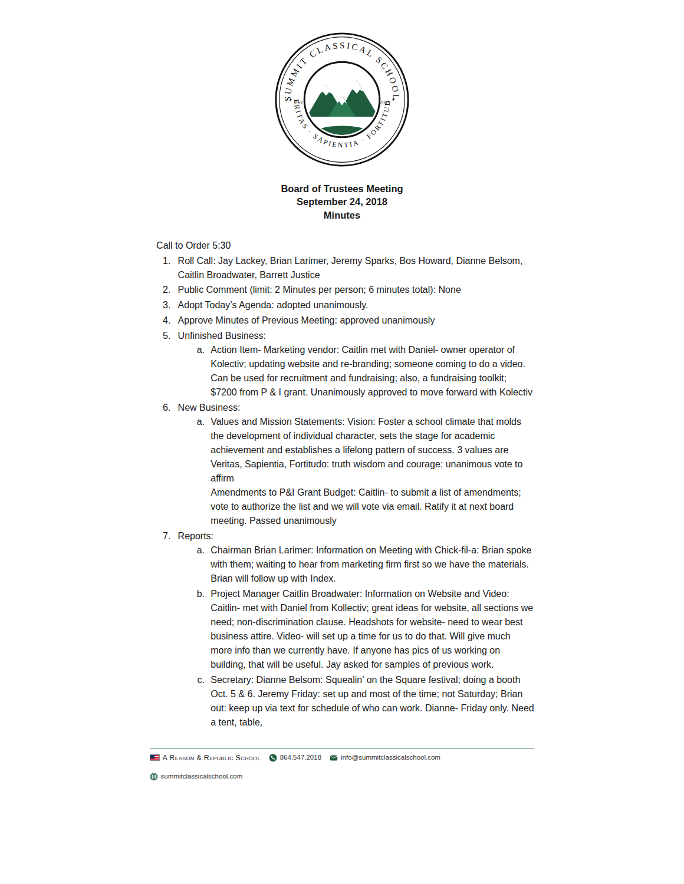SUMMIT CLASSICAL SCHOOL VERITAS · SAPIENTIA · FORTITUDO EST. 2019
Board of Trustees Meeting September 24, 2018 Minutes
Call to Order 5:30
Roll Call: Jay Lackey, Brian Larimer, Jeremy Sparks, Bos Howard, Dianne Belsom, Caitlin Broadwater, Barrett Justice
Public Comment (limit: 2 Minutes per person; 6 minutes total): None
Adopt Today’s Agenda: adopted unanimously.
Approve Minutes of Previous Meeting: approved unanimously
Unfinished Business:
Action Item- Marketing vendor: Caitlin met with Daniel- owner operator of Kolectiv; updating website and re-branding; someone coming to do a video. Can be used for recruitment and fundraising; also, a fundraising toolkit; $7200 from P & I grant. Unanimously approved to move forward with Kolectiv
New Business:
Values and Mission Statements: Vision: Foster a school climate that molds the development of individual character, sets the stage for academic achievement and establishes a lifelong pattern of success. 3 values are Veritas, Sapientia, Fortitudo: truth wisdom and courage: unanimous vote to affirm
Amendments to P&I Grant Budget: Caitlin- to submit a list of amendments; vote to authorize the list and we will vote via email. Ratify it at next board meeting. Passed unanimously
Reports:
Chairman Brian Larimer: Information on Meeting with Chick-fil-a: Brian spoke with them; waiting to hear from marketing firm first so we have the materials. Brian will follow up with Index.
Project Manager Caitlin Broadwater: Information on Website and Video: Caitlin- met with Daniel from Kollectiv; great ideas for website, all sections we need; non-discrimination clause. Headshots for website- need to wear best business attire. Video- will set up a time for us to do that. Will give much more info than we currently have. If anyone has pics of us working on building, that will be useful. Jay asked for samples of previous work.
Secretary: Dianne Belsom: Squealin’ on the Square festival; doing a booth Oct. 5 & 6. Jeremy Friday: set up and most of the time; not Saturday; Brian out: keep up via text for schedule of who can work. Dianne- Friday only. Need a tent, table,
A Reason & Republic School 864.547.2018 info@summitclassicalschool.com summitclassicalschool.com